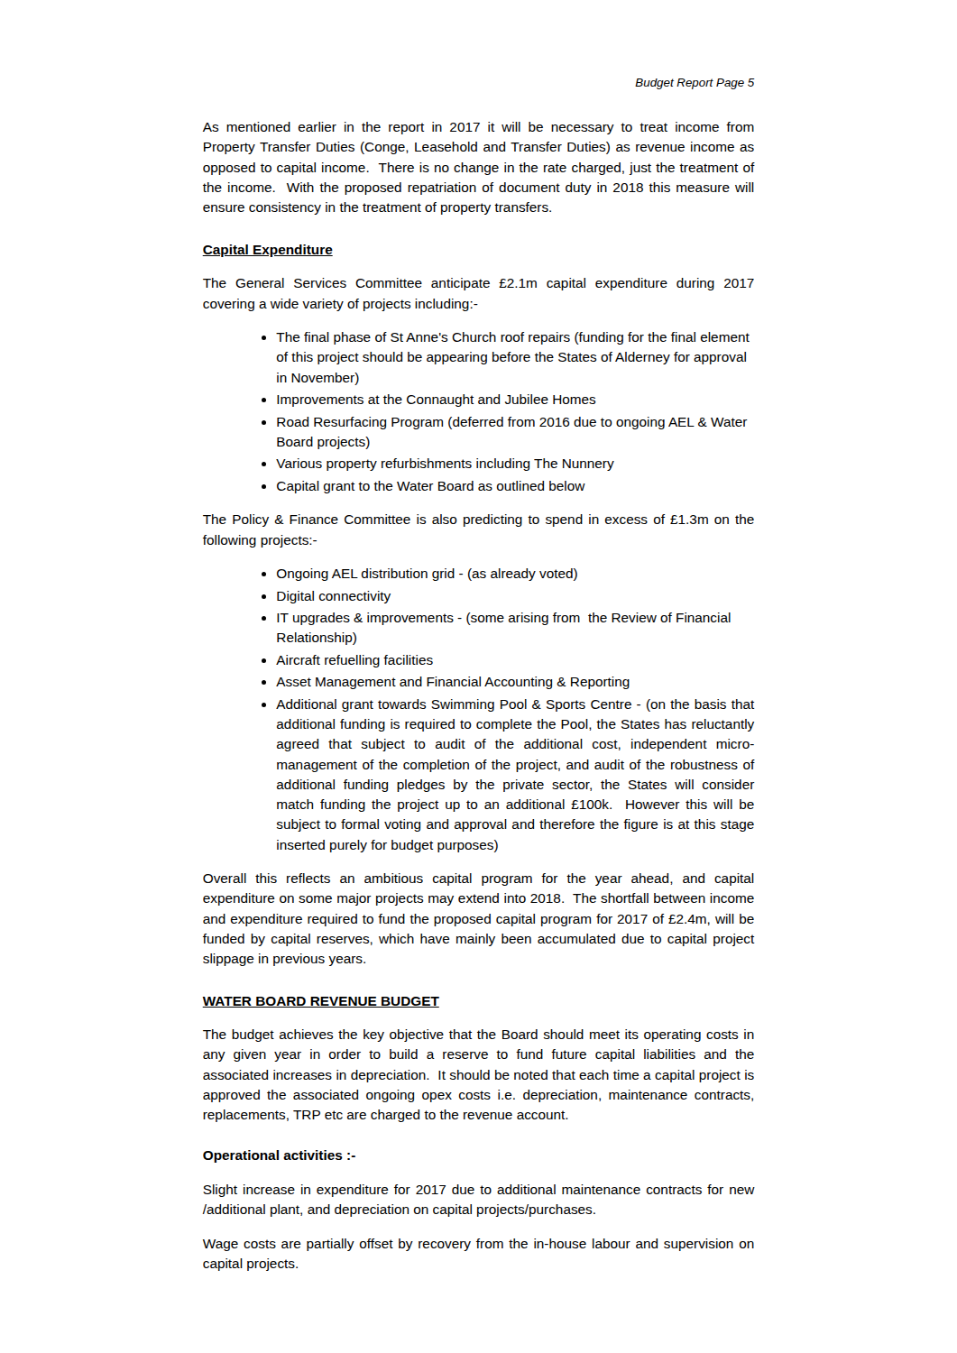Budget Report Page 5
As mentioned earlier in the report in 2017 it will be necessary to treat income from Property Transfer Duties (Conge, Leasehold and Transfer Duties) as revenue income as opposed to capital income. There is no change in the rate charged, just the treatment of the income. With the proposed repatriation of document duty in 2018 this measure will ensure consistency in the treatment of property transfers.
Capital Expenditure
The General Services Committee anticipate £2.1m capital expenditure during 2017 covering a wide variety of projects including:-
The final phase of St Anne's Church roof repairs (funding for the final element of this project should be appearing before the States of Alderney for approval in November)
Improvements at the Connaught and Jubilee Homes
Road Resurfacing Program (deferred from 2016 due to ongoing AEL & Water Board projects)
Various property refurbishments including The Nunnery
Capital grant to the Water Board as outlined below
The Policy & Finance Committee is also predicting to spend in excess of £1.3m on the following projects:-
Ongoing AEL distribution grid - (as already voted)
Digital connectivity
IT upgrades & improvements - (some arising from the Review of Financial Relationship)
Aircraft refuelling facilities
Asset Management and Financial Accounting & Reporting
Additional grant towards Swimming Pool & Sports Centre - (on the basis that additional funding is required to complete the Pool, the States has reluctantly agreed that subject to audit of the additional cost, independent micro-management of the completion of the project, and audit of the robustness of additional funding pledges by the private sector, the States will consider match funding the project up to an additional £100k. However this will be subject to formal voting and approval and therefore the figure is at this stage inserted purely for budget purposes)
Overall this reflects an ambitious capital program for the year ahead, and capital expenditure on some major projects may extend into 2018. The shortfall between income and expenditure required to fund the proposed capital program for 2017 of £2.4m, will be funded by capital reserves, which have mainly been accumulated due to capital project slippage in previous years.
WATER BOARD REVENUE BUDGET
The budget achieves the key objective that the Board should meet its operating costs in any given year in order to build a reserve to fund future capital liabilities and the associated increases in depreciation. It should be noted that each time a capital project is approved the associated ongoing opex costs i.e. depreciation, maintenance contracts, replacements, TRP etc are charged to the revenue account.
Operational activities :-
Slight increase in expenditure for 2017 due to additional maintenance contracts for new /additional plant, and depreciation on capital projects/purchases.
Wage costs are partially offset by recovery from the in-house labour and supervision on capital projects.